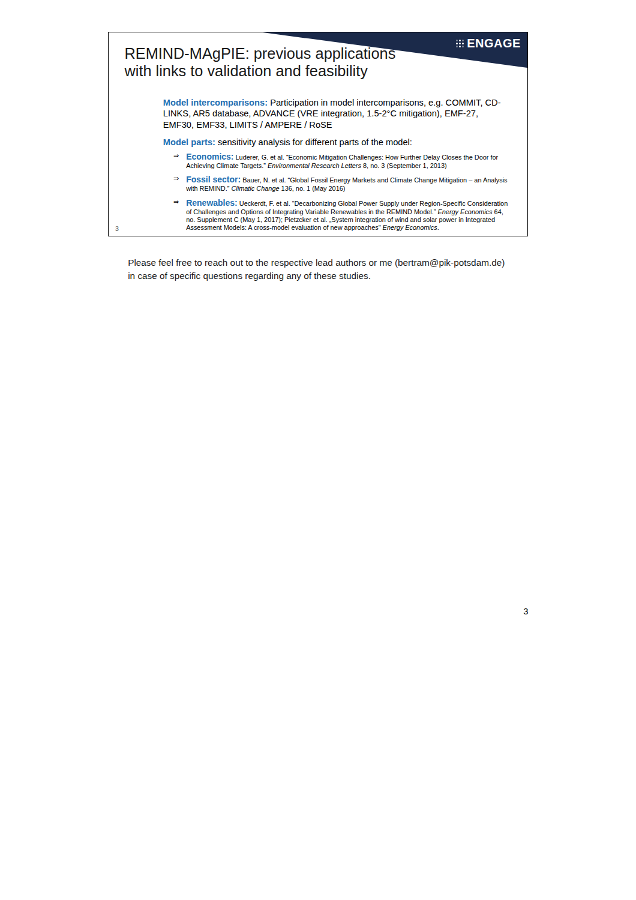ENGAGE
REMIND-MAgPIE: previous applications
with links to validation and feasibility
Model intercomparisons: Participation in model intercomparisons, e.g. COMMIT, CD-LINKS, AR5 database, ADVANCE (VRE integration, 1.5-2°C mitigation), EMF-27, EMF30, EMF33, LIMITS / AMPERE / RoSE
Model parts: sensitivity analysis for different parts of the model:
Economics: Luderer, G. et al. “Economic Mitigation Challenges: How Further Delay Closes the Door for Achieving Climate Targets.” Environmental Research Letters 8, no. 3 (September 1, 2013)
Fossil sector: Bauer, N. et al. “Global Fossil Energy Markets and Climate Change Mitigation – an Analysis with REMIND.” Climatic Change 136, no. 1 (May 2016)
Renewables: Ueckerdt, F. et al. “Decarbonizing Global Power Supply under Region-Specific Consideration of Challenges and Options of Integrating Variable Renewables in the REMIND Model.” Energy Economics 64, no. Supplement C (May 1, 2017); Pietzcker et al. „System integration of wind and solar power in Integrated Assessment Models: A cross-model evaluation of new approaches" Energy Economics.
Feasibility of policy scenarios: Kriegler, E., Bertram, C., Kuramochi, T., et al. (2018): Short term policies to keep the door open for Paris climate goals. - Environmental Research Letters, 13, 7, doi: 10.1088/1748-9326/aac4f1.
3
Please feel free to reach out to the respective lead authors or me (bertram@pik-potsdam.de) in case of specific questions regarding any of these studies.
3